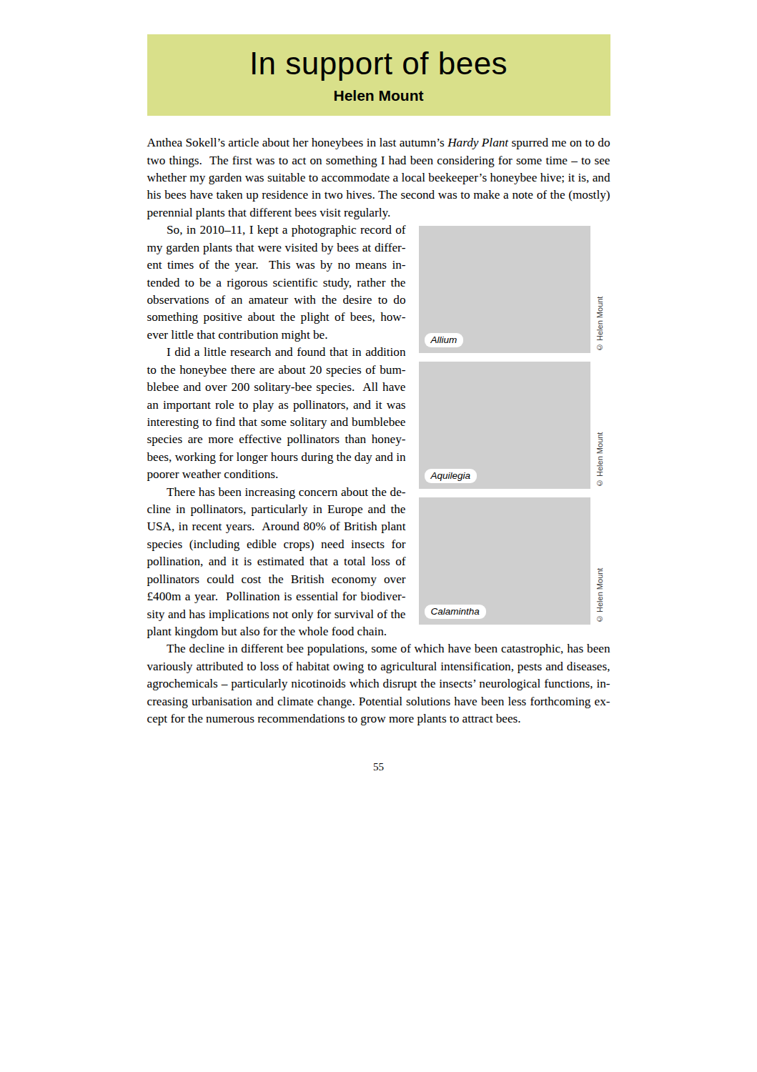In support of bees
Helen Mount
Anthea Sokell’s article about her honeybees in last autumn’s Hardy Plant spurred me on to do two things. The first was to act on something I had been considering for some time – to see whether my garden was suitable to accommodate a local beekeeper’s honeybee hive; it is, and his bees have taken up residence in two hives. The second was to make a note of the (mostly) perennial plants that different bees visit regularly.
Allium
© Helen Mount
Aquilegia
© Helen Mount
Calamintha
© Helen Mount
So, in 2010–11, I kept a photographic record of my garden plants that were visited by bees at different times of the year. This was by no means intended to be a rigorous scientific study, rather the observations of an amateur with the desire to do something positive about the plight of bees, however little that contribution might be.
I did a little research and found that in addition to the honeybee there are about 20 species of bumblebee and over 200 solitary-bee species. All have an important role to play as pollinators, and it was interesting to find that some solitary and bumblebee species are more effective pollinators than honeybees, working for longer hours during the day and in poorer weather conditions.
There has been increasing concern about the decline in pollinators, particularly in Europe and the USA, in recent years. Around 80% of British plant species (including edible crops) need insects for pollination, and it is estimated that a total loss of pollinators could cost the British economy over £400m a year. Pollination is essential for biodiversity and has implications not only for survival of the plant kingdom but also for the whole food chain.
The decline in different bee populations, some of which have been catastrophic, has been variously attributed to loss of habitat owing to agricultural intensification, pests and diseases, agrochemicals – particularly nicotinoids which disrupt the insects’ neurological functions, increasing urbanisation and climate change. Potential solutions have been less forthcoming except for the numerous recommendations to grow more plants to attract bees.
55